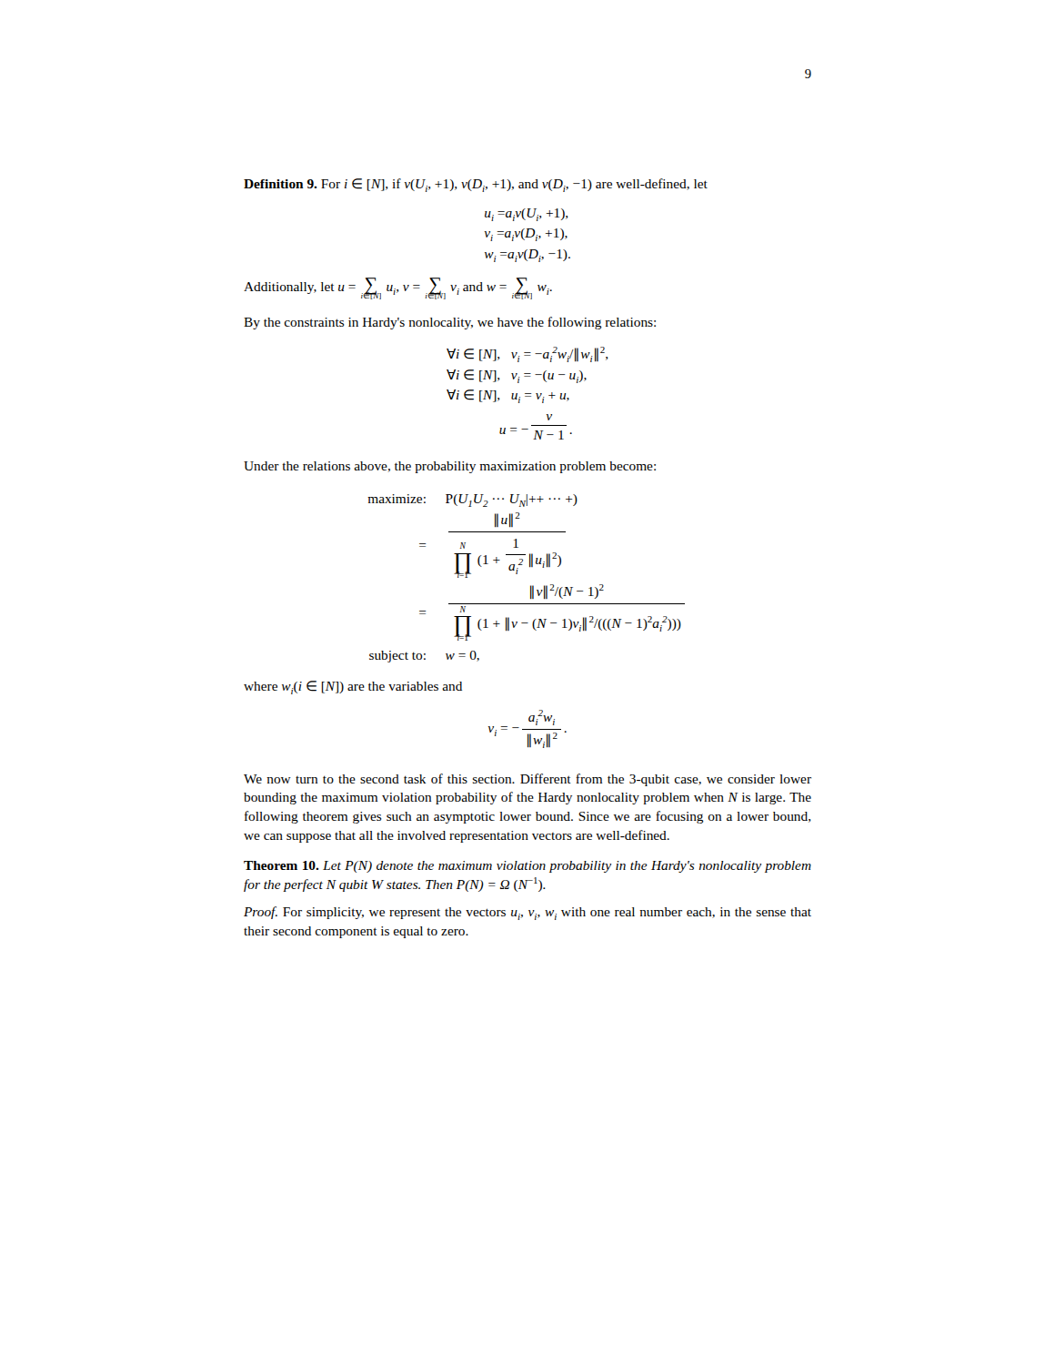9
Definition 9. For i ∈ [N], if v(Ui, +1), v(Di, +1), and v(Di, −1) are well-defined, let
ui =aiv(Ui, +1),
vi =aiv(Di, +1),
wi =aiv(Di, −1).
Additionally, let u = ∑i∈[N] ui, v = ∑i∈[N] vi and w = ∑i∈[N] wi.
By the constraints in Hardy's nonlocality, we have the following relations:
∀i ∈ [N], vi = −ai2wi/∥wi∥2,
∀i ∈ [N], vi = −(u − ui),
∀i ∈ [N], ui = vi + u,
u = −vN − 1.
Under the relations above, the probability maximization problem become:
| maximize: | P( U 1 U 2 ··· U N /++ ··· +) |
| = | ∥ u ∥ 2 N ∏ i =1 (1 + 1 a i 2 ∥ u i ∥ 2 ) |
| = | ∥ v ∥ 2 /( N − 1) 2 N ∏ i =1 (1 + ∥ v − ( N − 1) v i ∥ 2 /((( N − 1) 2 a i 2 ))) |
| subject to: | w = 0, |
where wi(i ∈ [N]) are the variables and
vi = −ai2wi∥wi∥2.
We now turn to the second task of this section. Different from the 3-qubit case, we consider lower bounding the maximum violation probability of the Hardy nonlocality problem when N is large. The following theorem gives such an asymptotic lower bound. Since we are focusing on a lower bound, we can suppose that all the involved representation vectors are well-defined.
Theorem 10. Let P(N) denote the maximum violation probability in the Hardy's nonlocality problem for the perfect N qubit W states. Then P(N) = Ω (N−1).
Proof. For simplicity, we represent the vectors ui, vi, wi with one real number each, in the sense that their second component is equal to zero.